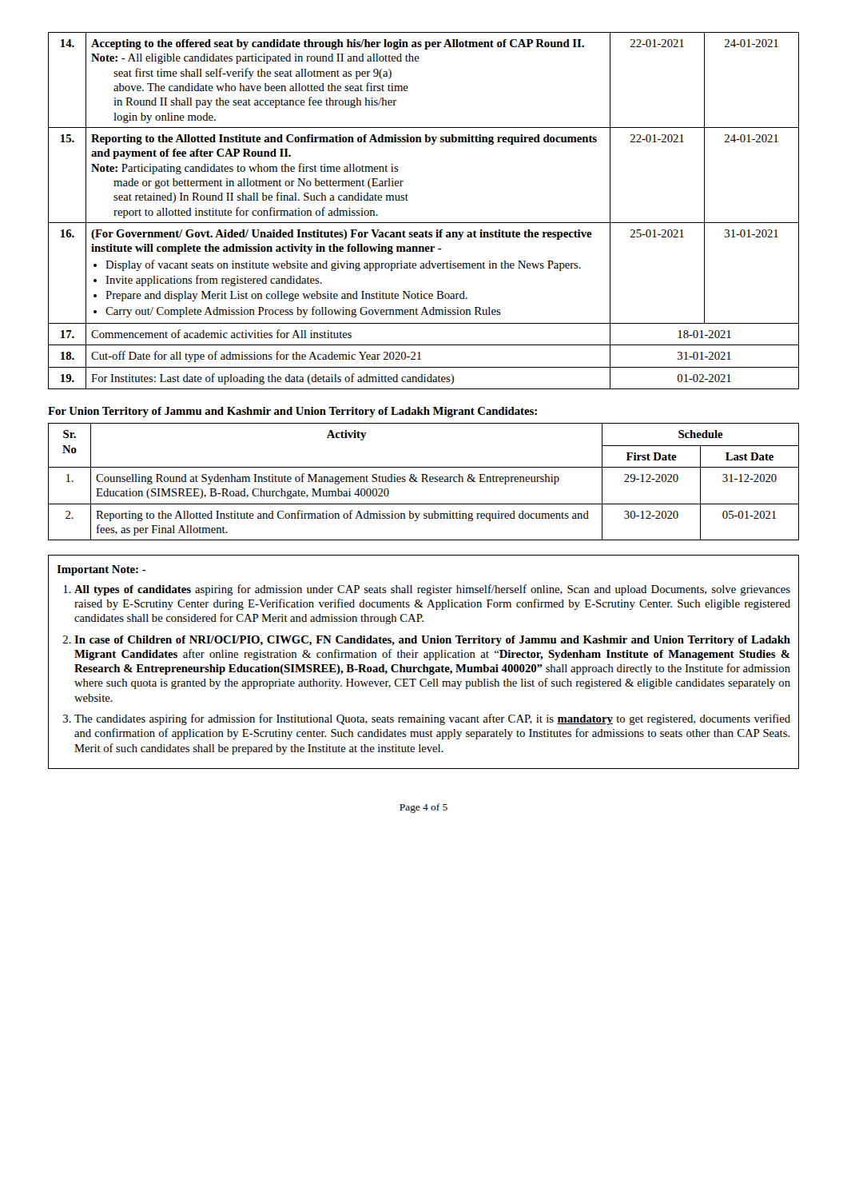| 14. | Accepting to the offered seat by candidate through his/her login as per Allotment of CAP Round II. Note: - All eligible candidates participated in round II and allotted the seat first time shall self-verify the seat allotment as per 9(a) above. The candidate who have been allotted the seat first time in Round II shall pay the seat acceptance fee through his/her login by online mode. | 22-01-2021 | 24-01-2021 |
| 15. | Reporting to the Allotted Institute and Confirmation of Admission by submitting required documents and payment of fee after CAP Round II. Note: Participating candidates to whom the first time allotment is made or got betterment in allotment or No betterment (Earlier seat retained) In Round II shall be final. Such a candidate must report to allotted institute for confirmation of admission. | 22-01-2021 | 24-01-2021 |
| 16. | (For Government/ Govt. Aided/ Unaided Institutes) For Vacant seats if any at institute the respective institute will complete the admission activity in the following manner - Display of vacant seats on institute website and giving appropriate advertisement in the News Papers. Invite applications from registered candidates. Prepare and display Merit List on college website and Institute Notice Board. Carry out/ Complete Admission Process by following Government Admission Rules | 25-01-2021 | 31-01-2021 |
| 17. | Commencement of academic activities for All institutes | 18-01-2021 |
| 18. | Cut-off Date for all type of admissions for the Academic Year 2020-21 | 31-01-2021 |
| 19. | For Institutes: Last date of uploading the data (details of admitted candidates) | 01-02-2021 |
For Union Territory of Jammu and Kashmir and Union Territory of Ladakh Migrant Candidates:
| Sr. No | Activity | Schedule |
| --- | --- | --- |
| First Date | Last Date |
| 1. | Counselling Round at Sydenham Institute of Management Studies & Research & Entrepreneurship Education (SIMSREE), B-Road, Churchgate, Mumbai 400020 | 29-12-2020 | 31-12-2020 |
| 2. | Reporting to the Allotted Institute and Confirmation of Admission by submitting required documents and fees, as per Final Allotment. | 30-12-2020 | 05-01-2021 |
Important Note: -
All types of candidates aspiring for admission under CAP seats shall register himself/herself online, Scan and upload Documents, solve grievances raised by E-Scrutiny Center during E-Verification verified documents & Application Form confirmed by E-Scrutiny Center. Such eligible registered candidates shall be considered for CAP Merit and admission through CAP.
In case of Children of NRI/OCI/PIO, CIWGC, FN Candidates, and Union Territory of Jammu and Kashmir and Union Territory of Ladakh Migrant Candidates after online registration & confirmation of their application at “Director, Sydenham Institute of Management Studies & Research & Entrepreneurship Education(SIMSREE), B-Road, Churchgate, Mumbai 400020” shall approach directly to the Institute for admission where such quota is granted by the appropriate authority. However, CET Cell may publish the list of such registered & eligible candidates separately on website.
The candidates aspiring for admission for Institutional Quota, seats remaining vacant after CAP, it is mandatory to get registered, documents verified and confirmation of application by E-Scrutiny center. Such candidates must apply separately to Institutes for admissions to seats other than CAP Seats. Merit of such candidates shall be prepared by the Institute at the institute level.
Page 4 of 5